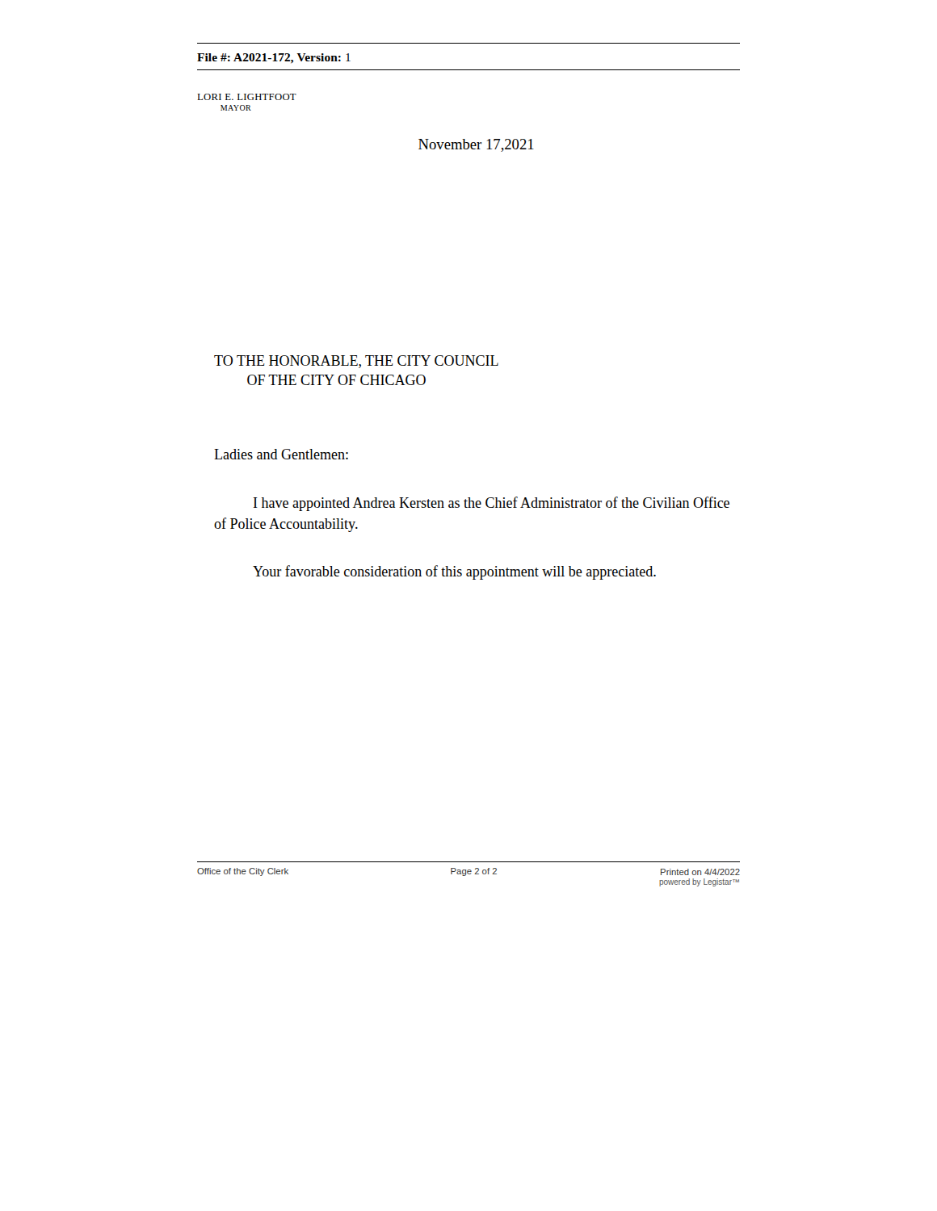File #: A2021-172, Version: 1
LORI E. LIGHTFOOT
MAYOR
November 17,2021
TO THE HONORABLE, THE CITY COUNCIL
OF THE CITY OF CHICAGO
Ladies and Gentlemen:
I have appointed Andrea Kersten as the Chief Administrator of the Civilian Office of Police Accountability.
Your favorable consideration of this appointment will be appreciated.
Office of the City Clerk
Page 2 of 2
Printed on 4/4/2022
powered by Legistar™